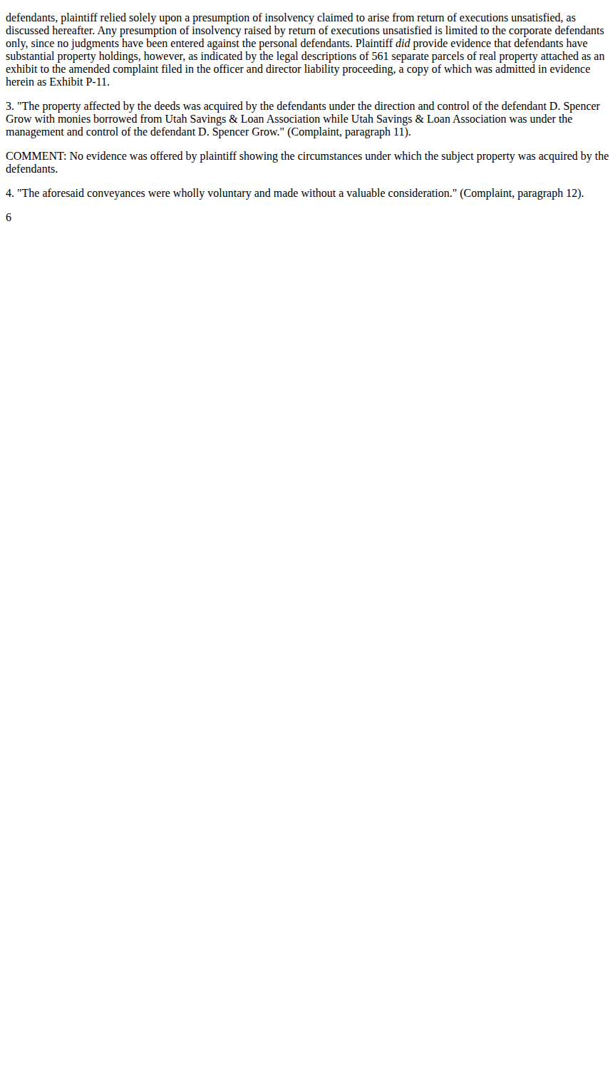defendants, plaintiff relied solely upon a presumption of insolvency claimed to arise from return of executions unsatisfied, as discussed hereafter. Any presumption of insolvency raised by return of executions unsatisfied is limited to the corporate defendants only, since no judgments have been entered against the personal defendants. Plaintiff did provide evidence that defendants have substantial property holdings, however, as indicated by the legal descriptions of 561 separate parcels of real property attached as an exhibit to the amended complaint filed in the officer and director liability proceeding, a copy of which was admitted in evidence herein as Exhibit P-11.
3. "The property affected by the deeds was acquired by the defendants under the direction and control of the defendant D. Spencer Grow with monies borrowed from Utah Savings & Loan Association while Utah Savings & Loan Association was under the management and control of the defendant D. Spencer Grow." (Complaint, paragraph 11).
COMMENT: No evidence was offered by plaintiff showing the circumstances under which the subject property was acquired by the defendants.
4. "The aforesaid conveyances were wholly voluntary and made without a valuable consideration." (Complaint, paragraph 12).
6